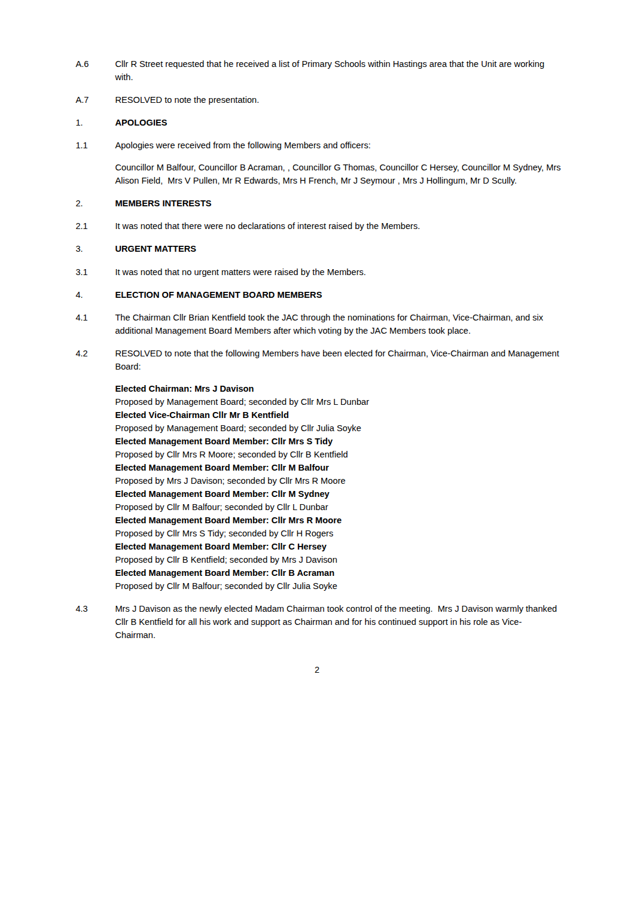A.6
Cllr R Street requested that he received a list of Primary Schools within Hastings area that the Unit are working with.
A.7
RESOLVED to note the presentation.
1.
Apologies
1.1
Apologies were received from the following Members and officers:
Councillor M Balfour, Councillor B Acraman, , Councillor G Thomas, Councillor C Hersey, Councillor M Sydney, Mrs Alison Field, Mrs V Pullen, Mr R Edwards, Mrs H French, Mr J Seymour , Mrs J Hollingum, Mr D Scully.
2.
Members Interests
2.1
It was noted that there were no declarations of interest raised by the Members.
3.
Urgent Matters
3.1
It was noted that no urgent matters were raised by the Members.
4.
Election of Management Board Members
4.1
The Chairman Cllr Brian Kentfield took the JAC through the nominations for Chairman, Vice-Chairman, and six additional Management Board Members after which voting by the JAC Members took place.
4.2
RESOLVED to note that the following Members have been elected for Chairman, Vice-Chairman and Management Board:
Elected Chairman: Mrs J Davison
Proposed by Management Board; seconded by Cllr Mrs L Dunbar
Elected Vice-Chairman Cllr Mr B Kentfield
Proposed by Management Board; seconded by Cllr Julia Soyke
Elected Management Board Member: Cllr Mrs S Tidy
Proposed by Cllr Mrs R Moore; seconded by Cllr B Kentfield
Elected Management Board Member: Cllr M Balfour
Proposed by Mrs J Davison; seconded by Cllr Mrs R Moore
Elected Management Board Member: Cllr M Sydney
Proposed by Cllr M Balfour; seconded by Cllr L Dunbar
Elected Management Board Member: Cllr Mrs R Moore
Proposed by Cllr Mrs S Tidy; seconded by Cllr H Rogers
Elected Management Board Member: Cllr C Hersey
Proposed by Cllr B Kentfield; seconded by Mrs J Davison
Elected Management Board Member: Cllr B Acraman
Proposed by Cllr M Balfour; seconded by Cllr Julia Soyke
4.3
Mrs J Davison as the newly elected Madam Chairman took control of the meeting. Mrs J Davison warmly thanked Cllr B Kentfield for all his work and support as Chairman and for his continued support in his role as Vice-Chairman.
2